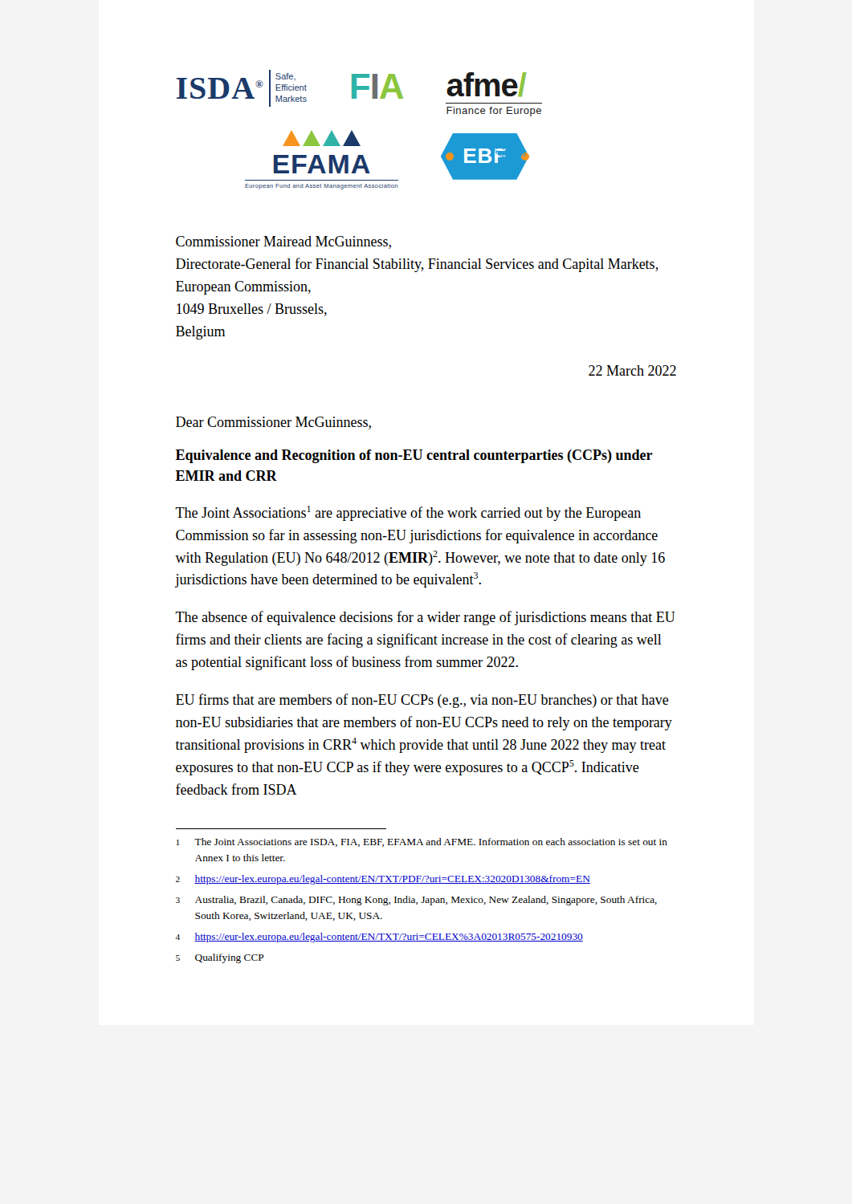ISDA®
Safe,
Efficient
Markets
FIA
afme/
Finance for Europe
EFAMA
European Fund and Asset Management Association
EBF
European
Banking
Federation
Commissioner Mairead McGuinness,
Directorate-General for Financial Stability, Financial Services and Capital Markets,
European Commission,
1049 Bruxelles / Brussels,
Belgium
22 March 2022
Dear Commissioner McGuinness,
Equivalence and Recognition of non-EU central counterparties (CCPs) under EMIR and CRR
The Joint Associations1 are appreciative of the work carried out by the European Commission so far in assessing non-EU jurisdictions for equivalence in accordance with Regulation (EU) No 648/2012 (EMIR)2. However, we note that to date only 16 jurisdictions have been determined to be equivalent3.
The absence of equivalence decisions for a wider range of jurisdictions means that EU firms and their clients are facing a significant increase in the cost of clearing as well as potential significant loss of business from summer 2022.
EU firms that are members of non-EU CCPs (e.g., via non-EU branches) or that have non-EU subsidiaries that are members of non-EU CCPs need to rely on the temporary transitional provisions in CRR4 which provide that until 28 June 2022 they may treat exposures to that non-EU CCP as if they were exposures to a QCCP5. Indicative feedback from ISDA
1
The Joint Associations are ISDA, FIA, EBF, EFAMA and AFME. Information on each association is set out in Annex I to this letter.
2
https://eur-lex.europa.eu/legal-content/EN/TXT/PDF/?uri=CELEX:32020D1308&from=EN
3
Australia, Brazil, Canada, DIFC, Hong Kong, India, Japan, Mexico, New Zealand, Singapore, South Africa, South Korea, Switzerland, UAE, UK, USA.
4
https://eur-lex.europa.eu/legal-content/EN/TXT/?uri=CELEX%3A02013R0575-20210930
5
Qualifying CCP